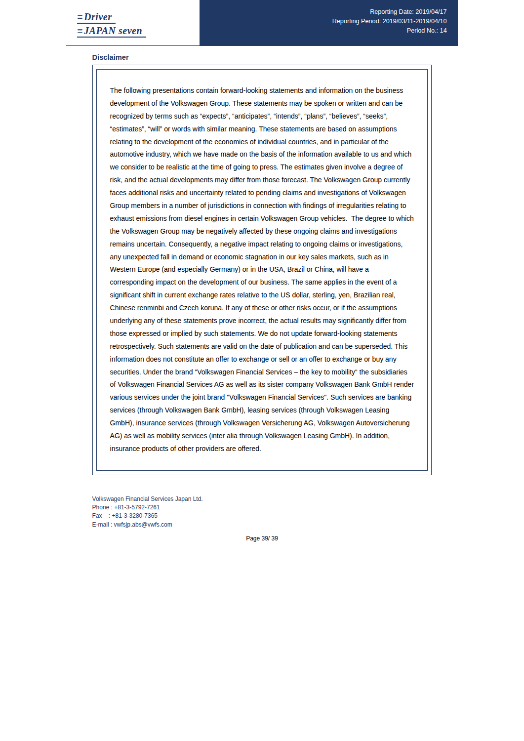Driver
JAPAN seven
Reporting Date: 2019/04/17
Reporting Period: 2019/03/11-2019/04/10
Period No.: 14
Disclaimer
The following presentations contain forward-looking statements and information on the business development of the Volkswagen Group. These statements may be spoken or written and can be recognized by terms such as “expects”, “anticipates”, “intends”, “plans”, “believes”, “seeks”, “estimates”, “will” or words with similar meaning. These statements are based on assumptions relating to the development of the economies of individual countries, and in particular of the automotive industry, which we have made on the basis of the information available to us and which we consider to be realistic at the time of going to press. The estimates given involve a degree of risk, and the actual developments may differ from those forecast. The Volkswagen Group currently faces additional risks and uncertainty related to pending claims and investigations of Volkswagen Group members in a number of jurisdictions in connection with findings of irregularities relating to exhaust emissions from diesel engines in certain Volkswagen Group vehicles. The degree to which the Volkswagen Group may be negatively affected by these ongoing claims and investigations remains uncertain. Consequently, a negative impact relating to ongoing claims or investigations, any unexpected fall in demand or economic stagnation in our key sales markets, such as in Western Europe (and especially Germany) or in the USA, Brazil or China, will have a corresponding impact on the development of our business. The same applies in the event of a significant shift in current exchange rates relative to the US dollar, sterling, yen, Brazilian real, Chinese renminbi and Czech koruna. If any of these or other risks occur, or if the assumptions underlying any of these statements prove incorrect, the actual results may significantly differ from those expressed or implied by such statements. We do not update forward-looking statements retrospectively. Such statements are valid on the date of publication and can be superseded. This information does not constitute an offer to exchange or sell or an offer to exchange or buy any securities. Under the brand “Volkswagen Financial Services – the key to mobility“ the subsidiaries of Volkswagen Financial Services AG as well as its sister company Volkswagen Bank GmbH render various services under the joint brand "Volkswagen Financial Services". Such services are banking services (through Volkswagen Bank GmbH), leasing services (through Volkswagen Leasing GmbH), insurance services (through Volkswagen Versicherung AG, Volkswagen Autoversicherung AG) as well as mobility services (inter alia through Volkswagen Leasing GmbH). In addition, insurance products of other providers are offered.
Volkswagen Financial Services Japan Ltd.
Phone : +81-3-5792-7261
Fax : +81-3-3280-7365
E-mail : vwfsjp.abs@vwfs.com
Page 39/ 39